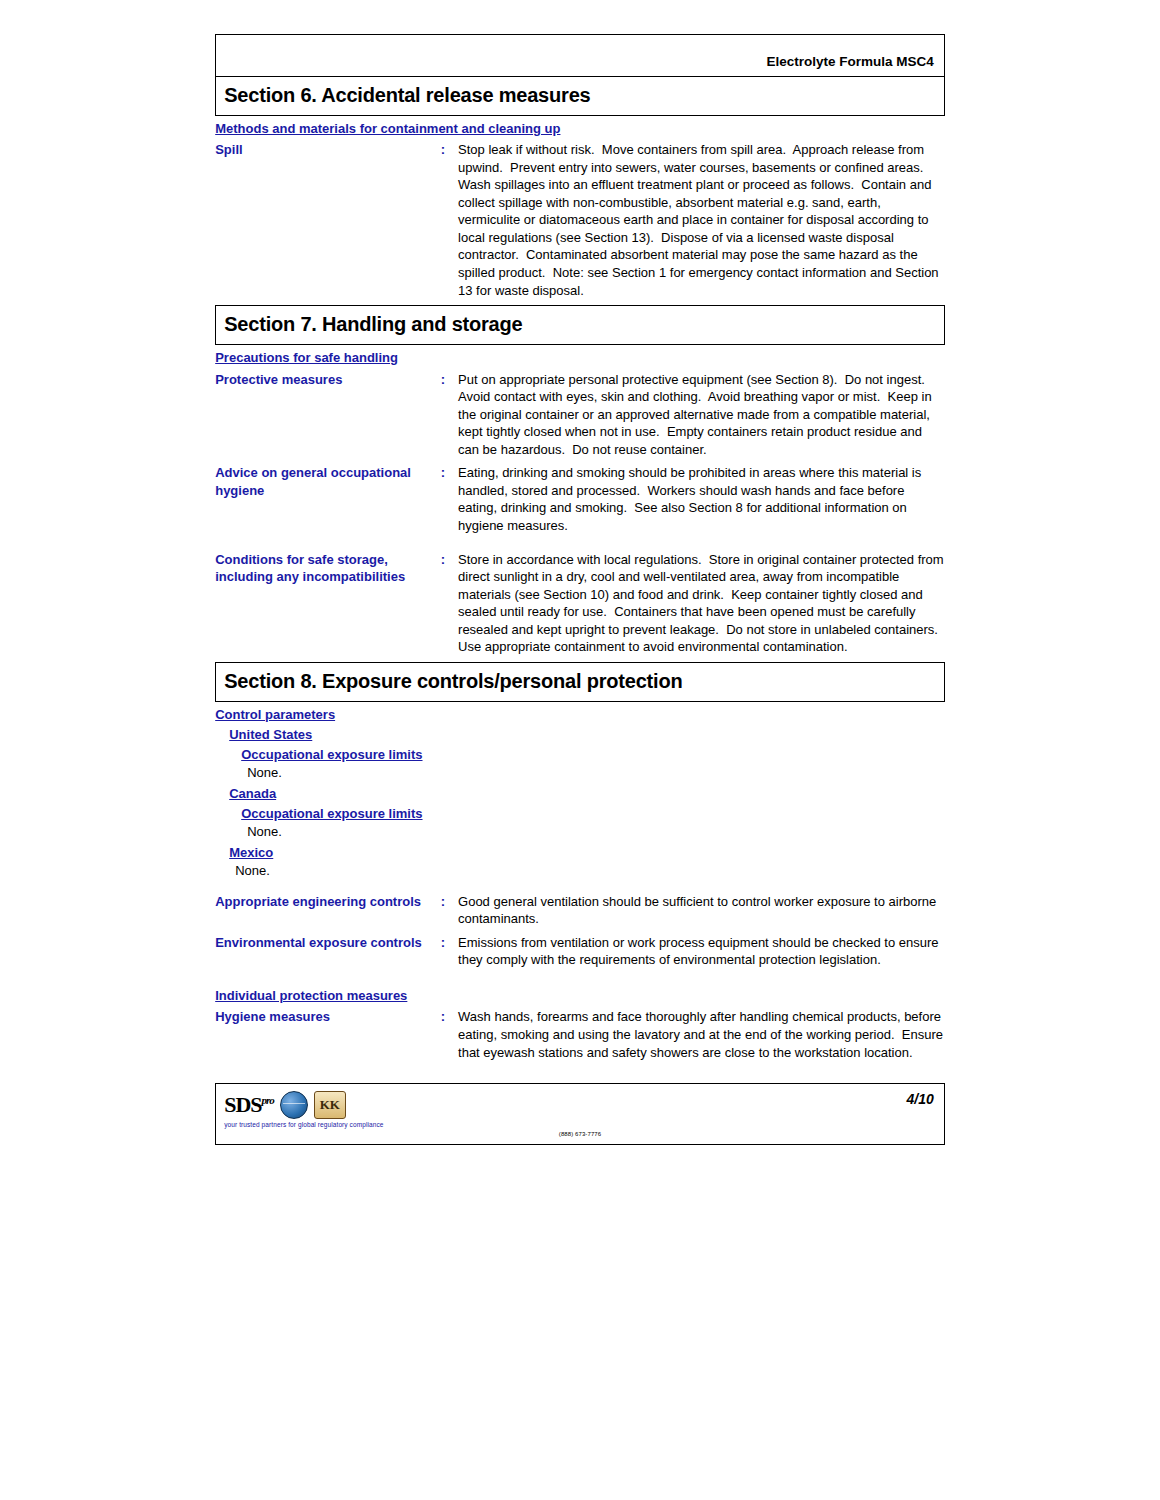Electrolyte Formula MSC4
Section 6. Accidental release measures
Methods and materials for containment and cleaning up
| Spill | : | Stop leak if without risk. Move containers from spill area. Approach release from upwind. Prevent entry into sewers, water courses, basements or confined areas. Wash spillages into an effluent treatment plant or proceed as follows. Contain and collect spillage with non-combustible, absorbent material e.g. sand, earth, vermiculite or diatomaceous earth and place in container for disposal according to local regulations (see Section 13). Dispose of via a licensed waste disposal contractor. Contaminated absorbent material may pose the same hazard as the spilled product. Note: see Section 1 for emergency contact information and Section 13 for waste disposal. |
Section 7. Handling and storage
Precautions for safe handling
| Protective measures | : | Put on appropriate personal protective equipment (see Section 8). Do not ingest. Avoid contact with eyes, skin and clothing. Avoid breathing vapor or mist. Keep in the original container or an approved alternative made from a compatible material, kept tightly closed when not in use. Empty containers retain product residue and can be hazardous. Do not reuse container. |
| Advice on general occupational hygiene | : | Eating, drinking and smoking should be prohibited in areas where this material is handled, stored and processed. Workers should wash hands and face before eating, drinking and smoking. See also Section 8 for additional information on hygiene measures. |
| Conditions for safe storage, including any incompatibilities | : | Store in accordance with local regulations. Store in original container protected from direct sunlight in a dry, cool and well-ventilated area, away from incompatible materials (see Section 10) and food and drink. Keep container tightly closed and sealed until ready for use. Containers that have been opened must be carefully resealed and kept upright to prevent leakage. Do not store in unlabeled containers. Use appropriate containment to avoid environmental contamination. |
Section 8. Exposure controls/personal protection
Control parameters
United States
Occupational exposure limits
None.
Canada
Occupational exposure limits
None.
Mexico
None.
| Appropriate engineering controls | : | Good general ventilation should be sufficient to control worker exposure to airborne contaminants. |
| Environmental exposure controls | : | Emissions from ventilation or work process equipment should be checked to ensure they comply with the requirements of environmental protection legislation. |
Individual protection measures
| Hygiene measures | : | Wash hands, forearms and face thoroughly after handling chemical products, before eating, smoking and using the lavatory and at the end of the working period. Ensure that eyewash stations and safety showers are close to the workstation location. |
4/10
SDSpro
KK
your trusted partners for global regulatory compliance (888) 673-7776